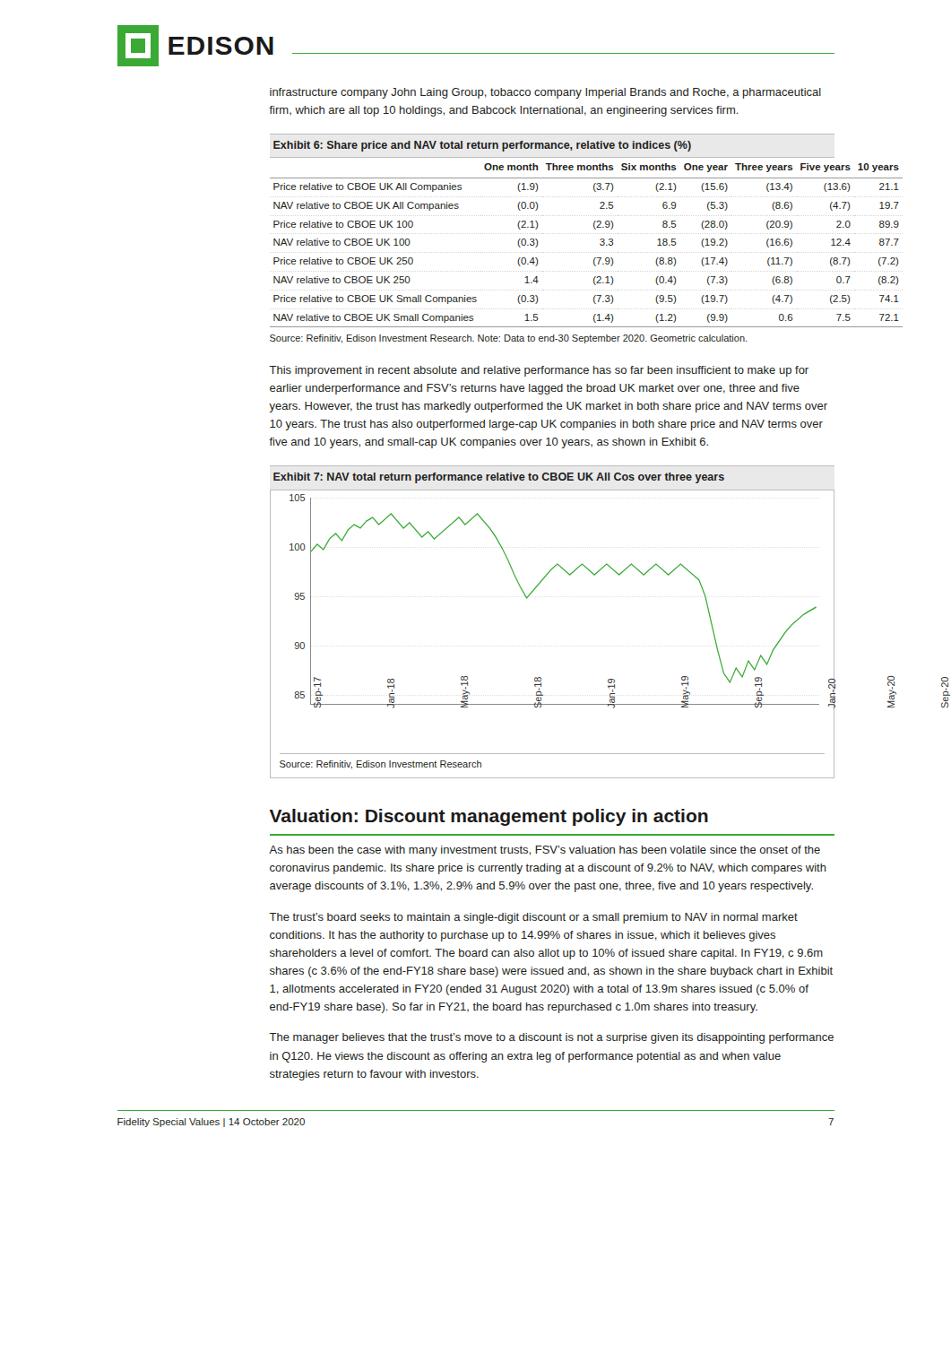EDISON
infrastructure company John Laing Group, tobacco company Imperial Brands and Roche, a pharmaceutical firm, which are all top 10 holdings, and Babcock International, an engineering services firm.
Exhibit 6: Share price and NAV total return performance, relative to indices (%)
| | One month | Three months | Six months | One year | Three years | Five years | 10 years |
| --- | --- | --- | --- | --- | --- | --- | --- |
| Price relative to CBOE UK All Companies | (1.9) | (3.7) | (2.1) | (15.6) | (13.4) | (13.6) | 21.1 |
| NAV relative to CBOE UK All Companies | (0.0) | 2.5 | 6.9 | (5.3) | (8.6) | (4.7) | 19.7 |
| Price relative to CBOE UK 100 | (2.1) | (2.9) | 8.5 | (28.0) | (20.9) | 2.0 | 89.9 |
| NAV relative to CBOE UK 100 | (0.3) | 3.3 | 18.5 | (19.2) | (16.6) | 12.4 | 87.7 |
| Price relative to CBOE UK 250 | (0.4) | (7.9) | (8.8) | (17.4) | (11.7) | (8.7) | (7.2) |
| NAV relative to CBOE UK 250 | 1.4 | (2.1) | (0.4) | (7.3) | (6.8) | 0.7 | (8.2) |
| Price relative to CBOE UK Small Companies | (0.3) | (7.3) | (9.5) | (19.7) | (4.7) | (2.5) | 74.1 |
| NAV relative to CBOE UK Small Companies | 1.5 | (1.4) | (1.2) | (9.9) | 0.6 | 7.5 | 72.1 |
Source: Refinitiv, Edison Investment Research. Note: Data to end-30 September 2020. Geometric calculation.
This improvement in recent absolute and relative performance has so far been insufficient to make up for earlier underperformance and FSV’s returns have lagged the broad UK market over one, three and five years. However, the trust has markedly outperformed the UK market in both share price and NAV terms over 10 years. The trust has also outperformed large-cap UK companies in both share price and NAV terms over five and 10 years, and small-cap UK companies over 10 years, as shown in Exhibit 6.
Exhibit 7: NAV total return performance relative to CBOE UK All Cos over three years
105
100
95
90
85
80
Sep-17
Jan-18
May-18
Sep-18
Jan-19
May-19
Sep-19
Jan-20
May-20
Sep-20
Source: Refinitiv, Edison Investment Research
Valuation: Discount management policy in action
As has been the case with many investment trusts, FSV’s valuation has been volatile since the onset of the coronavirus pandemic. Its share price is currently trading at a discount of 9.2% to NAV, which compares with average discounts of 3.1%, 1.3%, 2.9% and 5.9% over the past one, three, five and 10 years respectively.
The trust’s board seeks to maintain a single-digit discount or a small premium to NAV in normal market conditions. It has the authority to purchase up to 14.99% of shares in issue, which it believes gives shareholders a level of comfort. The board can also allot up to 10% of issued share capital. In FY19, c 9.6m shares (c 3.6% of the end-FY18 share base) were issued and, as shown in the share buyback chart in Exhibit 1, allotments accelerated in FY20 (ended 31 August 2020) with a total of 13.9m shares issued (c 5.0% of end-FY19 share base). So far in FY21, the board has repurchased c 1.0m shares into treasury.
The manager believes that the trust’s move to a discount is not a surprise given its disappointing performance in Q120. He views the discount as offering an extra leg of performance potential as and when value strategies return to favour with investors.
Fidelity Special Values | 14 October 2020
7